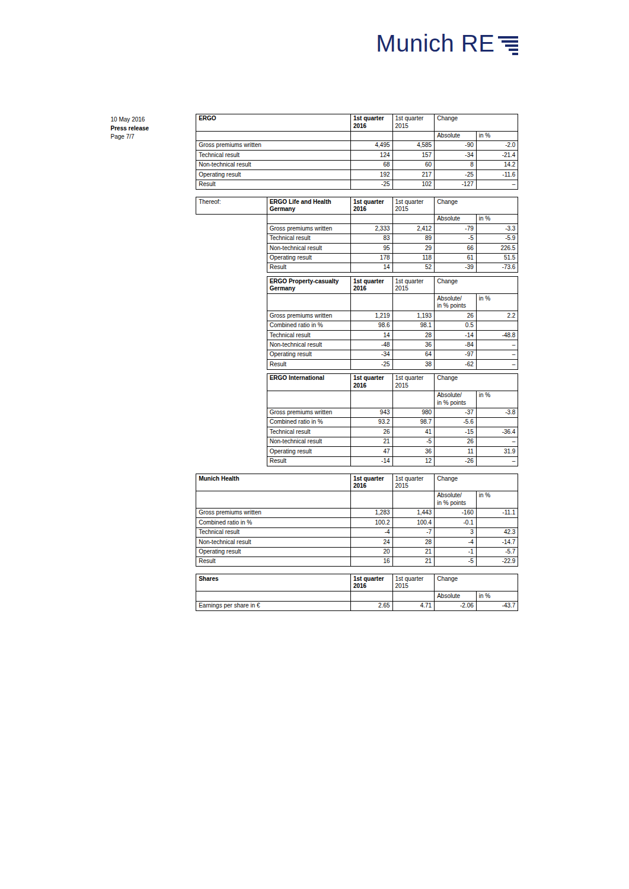Munich RE
10 May 2016
Press release
Page 7/7
| ERGO | 1st quarter 2016 | 1st quarter 2015 | Change |
| | | | Absolute | in % |
| Gross premiums written | 4,495 | 4,585 | -90 | -2.0 |
| Technical result | 124 | 157 | -34 | -21.4 |
| Non-technical result | 68 | 60 | 8 | 14.2 |
| Operating result | 192 | 217 | -25 | -11.6 |
| Result | -25 | 102 | -127 | – |
| Thereof: | ERGO Life and Health Germany | 1st quarter 2016 | 1st quarter 2015 | Change |
| | | | | Absolute | in % |
| | Gross premiums written | 2,333 | 2,412 | -79 | -3.3 |
| | Technical result | 83 | 89 | -5 | -5.9 |
| | Non-technical result | 95 | 29 | 66 | 226.5 |
| | Operating result | 178 | 118 | 61 | 51.5 |
| | Result | 14 | 52 | -39 | -73.6 |
| | ERGO Property-casualty Germany | 1st quarter 2016 | 1st quarter 2015 | Change |
| | | | | Absolute/ in % points | in % |
| | Gross premiums written | 1,219 | 1,193 | 26 | 2.2 |
| | Combined ratio in % | 98.6 | 98.1 | 0.5 | |
| | Technical result | 14 | 28 | -14 | -48.8 |
| | Non-technical result | -48 | 36 | -84 | – |
| | Operating result | -34 | 64 | -97 | – |
| | Result | -25 | 38 | -62 | – |
| | ERGO International | 1st quarter 2016 | 1st quarter 2015 | Change |
| | | | | Absolute/ in % points | in % |
| | Gross premiums written | 943 | 980 | -37 | -3.8 |
| | Combined ratio in % | 93.2 | 98.7 | -5.6 | |
| | Technical result | 26 | 41 | -15 | -36.4 |
| | Non-technical result | 21 | -5 | 26 | – |
| | Operating result | 47 | 36 | 11 | 31.9 |
| | Result | -14 | 12 | -26 | – |
| Munich Health | 1st quarter 2016 | 1st quarter 2015 | Change |
| | | | Absolute/ in % points | in % |
| Gross premiums written | 1,283 | 1,443 | -160 | -11.1 |
| Combined ratio in % | 100.2 | 100.4 | -0.1 | |
| Technical result | -4 | -7 | 3 | 42.3 |
| Non-technical result | 24 | 28 | -4 | -14.7 |
| Operating result | 20 | 21 | -1 | -5.7 |
| Result | 16 | 21 | -5 | -22.9 |
| Shares | 1st quarter 2016 | 1st quarter 2015 | Change |
| | | | Absolute | in % |
| Earnings per share in € | 2.65 | 4.71 | -2.06 | -43.7 |